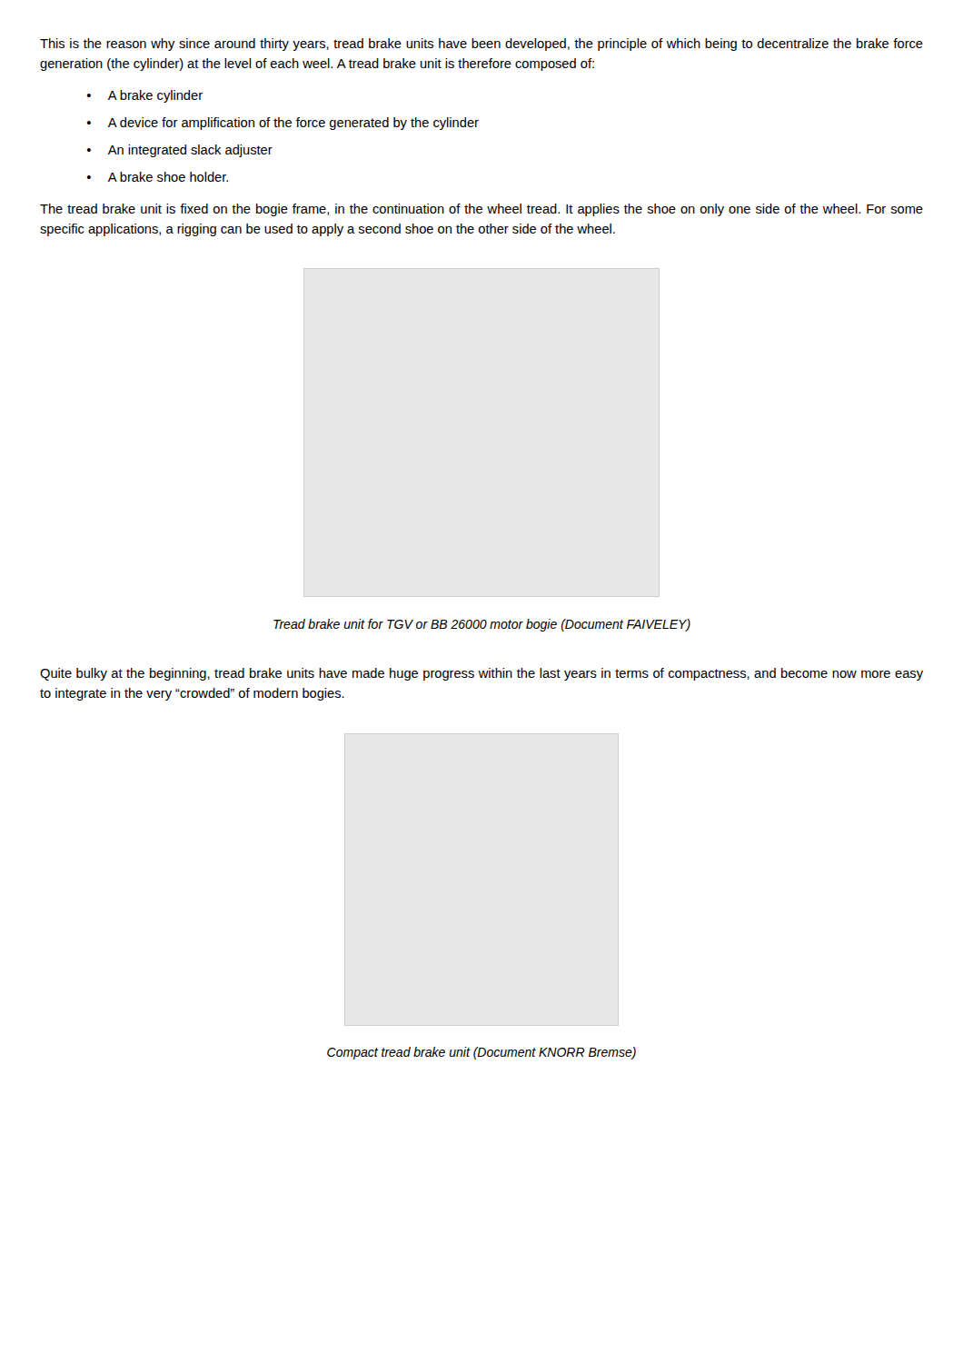This is the reason why since around thirty years, tread brake units have been developed, the principle of which being to decentralize the brake force generation (the cylinder) at the level of each weel. A tread brake unit is therefore composed of:
A brake cylinder
A device for amplification of the force generated by the cylinder
An integrated slack adjuster
A brake shoe holder.
The tread brake unit is fixed on the bogie frame, in the continuation of the wheel tread. It applies the shoe on only one side of the wheel. For some specific applications, a rigging can be used to apply a second shoe on the other side of the wheel.
Tread brake unit for TGV or BB 26000 motor bogie (Document FAIVELEY)
Quite bulky at the beginning, tread brake units have made huge progress within the last years in terms of compactness, and become now more easy to integrate in the very “crowded” of modern bogies.
Compact tread brake unit (Document KNORR Bremse)